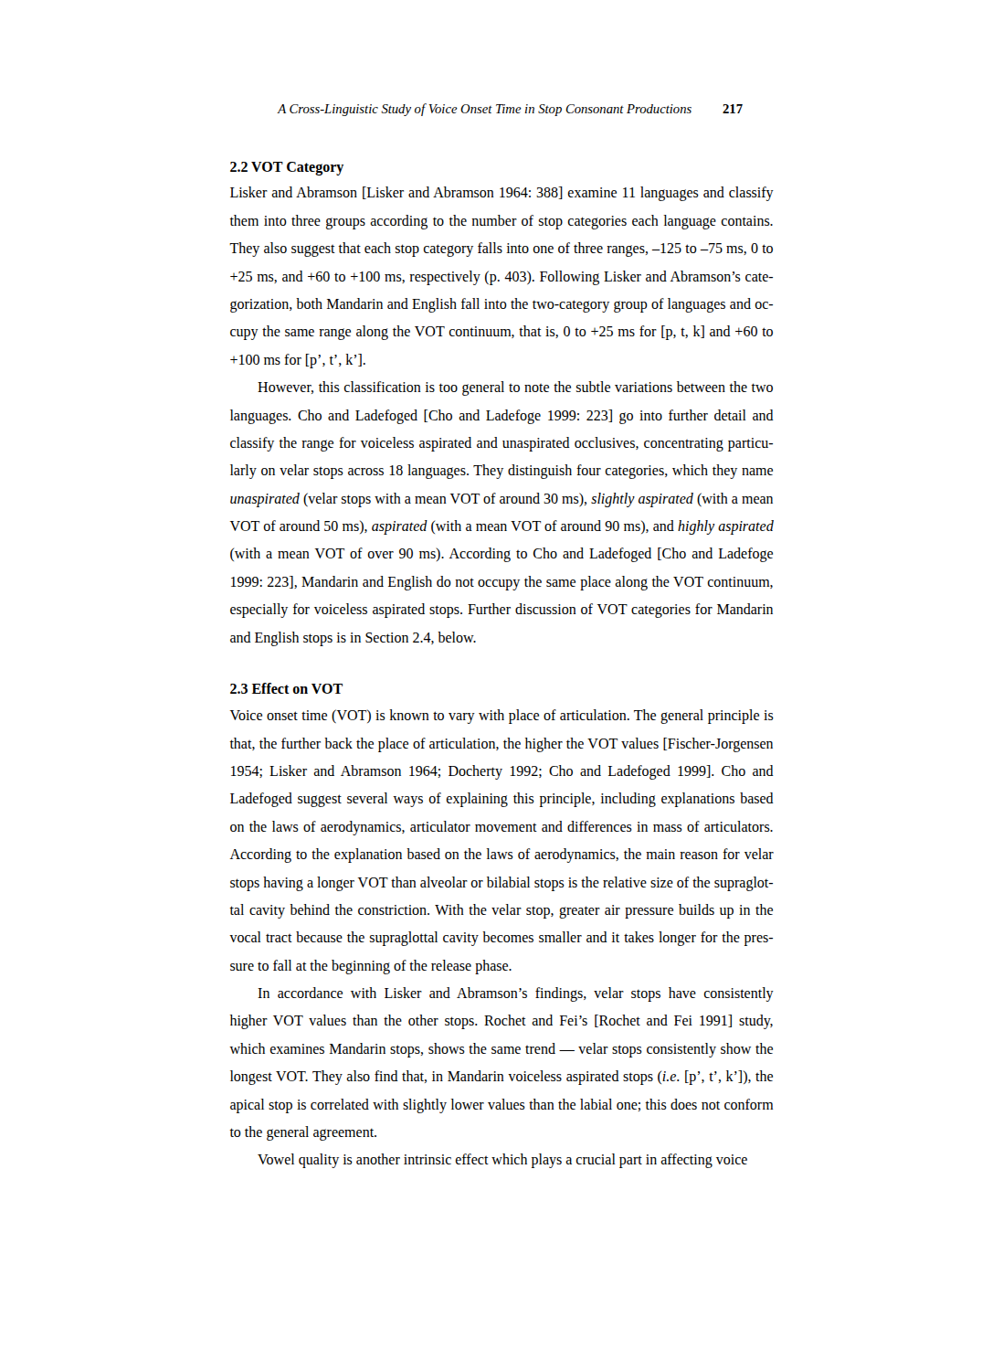A Cross-Linguistic Study of Voice Onset Time in Stop Consonant Productions 217
2.2 VOT Category
Lisker and Abramson [Lisker and Abramson 1964: 388] examine 11 languages and classify them into three groups according to the number of stop categories each language contains. They also suggest that each stop category falls into one of three ranges, –125 to –75 ms, 0 to +25 ms, and +60 to +100 ms, respectively (p. 403). Following Lisker and Abramson’s categorization, both Mandarin and English fall into the two-category group of languages and occupy the same range along the VOT continuum, that is, 0 to +25 ms for [p, t, k] and +60 to +100 ms for [p’, t’, k’].
However, this classification is too general to note the subtle variations between the two languages. Cho and Ladefoged [Cho and Ladefoge 1999: 223] go into further detail and classify the range for voiceless aspirated and unaspirated occlusives, concentrating particularly on velar stops across 18 languages. They distinguish four categories, which they name unaspirated (velar stops with a mean VOT of around 30 ms), slightly aspirated (with a mean VOT of around 50 ms), aspirated (with a mean VOT of around 90 ms), and highly aspirated (with a mean VOT of over 90 ms). According to Cho and Ladefoged [Cho and Ladefoge 1999: 223], Mandarin and English do not occupy the same place along the VOT continuum, especially for voiceless aspirated stops. Further discussion of VOT categories for Mandarin and English stops is in Section 2.4, below.
2.3 Effect on VOT
Voice onset time (VOT) is known to vary with place of articulation. The general principle is that, the further back the place of articulation, the higher the VOT values [Fischer-Jorgensen 1954; Lisker and Abramson 1964; Docherty 1992; Cho and Ladefoged 1999]. Cho and Ladefoged suggest several ways of explaining this principle, including explanations based on the laws of aerodynamics, articulator movement and differences in mass of articulators. According to the explanation based on the laws of aerodynamics, the main reason for velar stops having a longer VOT than alveolar or bilabial stops is the relative size of the supraglottal cavity behind the constriction. With the velar stop, greater air pressure builds up in the vocal tract because the supraglottal cavity becomes smaller and it takes longer for the pressure to fall at the beginning of the release phase.
In accordance with Lisker and Abramson’s findings, velar stops have consistently higher VOT values than the other stops. Rochet and Fei’s [Rochet and Fei 1991] study, which examines Mandarin stops, shows the same trend — velar stops consistently show the longest VOT. They also find that, in Mandarin voiceless aspirated stops (i.e. [p’, t’, k’]), the apical stop is correlated with slightly lower values than the labial one; this does not conform to the general agreement.
Vowel quality is another intrinsic effect which plays a crucial part in affecting voice